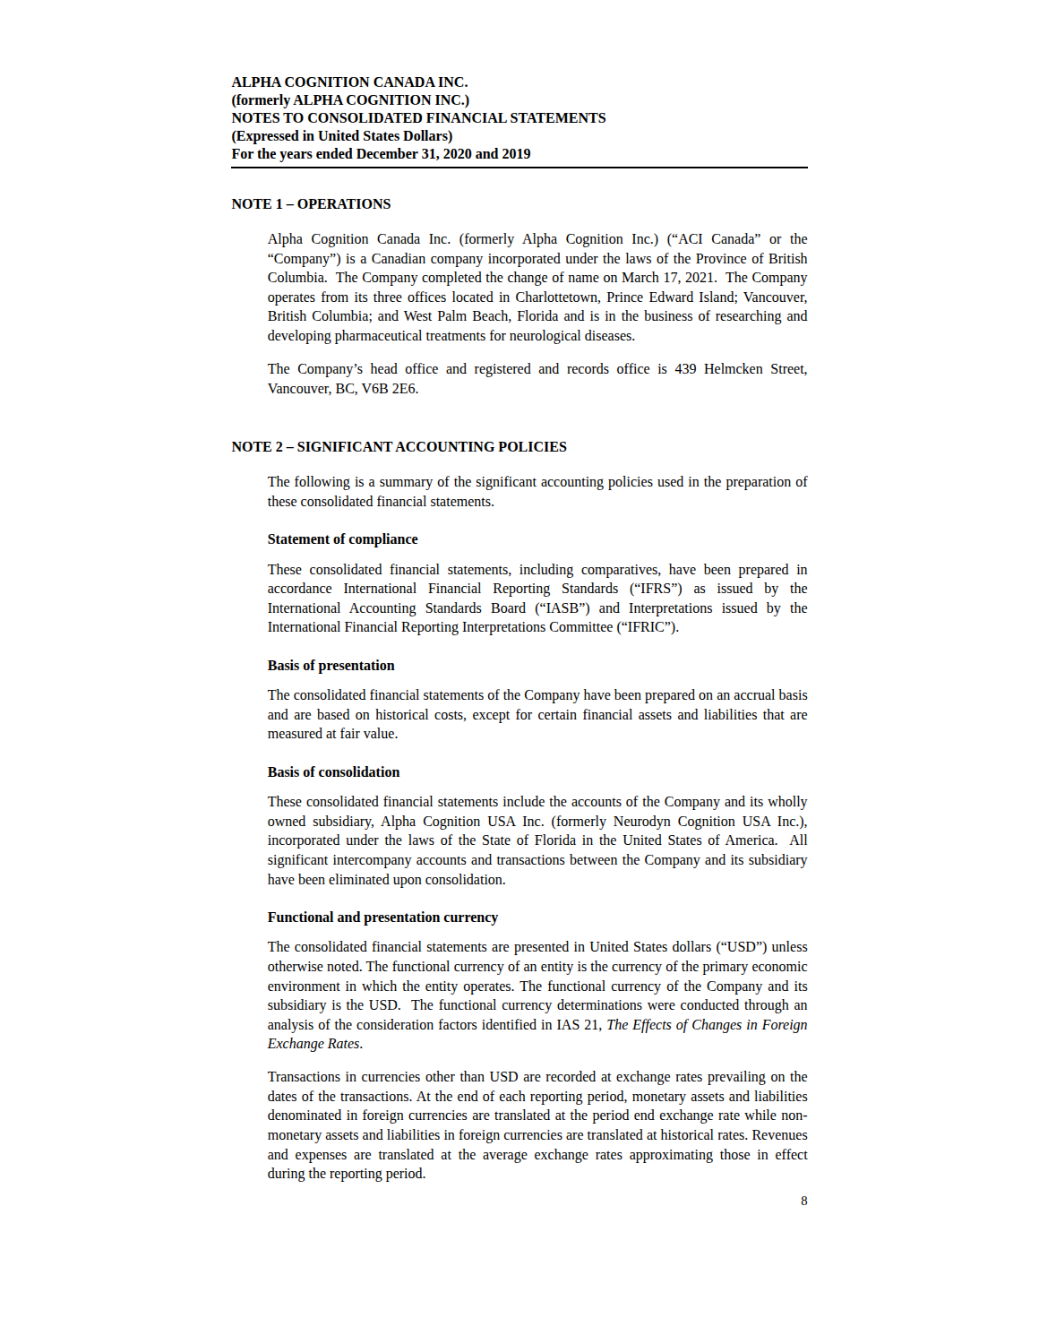ALPHA COGNITION CANADA INC.
(formerly ALPHA COGNITION INC.)
NOTES TO CONSOLIDATED FINANCIAL STATEMENTS
(Expressed in United States Dollars)
For the years ended December 31, 2020 and 2019
NOTE 1 – OPERATIONS
Alpha Cognition Canada Inc. (formerly Alpha Cognition Inc.) (“ACI Canada” or the “Company”) is a Canadian company incorporated under the laws of the Province of British Columbia. The Company completed the change of name on March 17, 2021. The Company operates from its three offices located in Charlottetown, Prince Edward Island; Vancouver, British Columbia; and West Palm Beach, Florida and is in the business of researching and developing pharmaceutical treatments for neurological diseases.
The Company’s head office and registered and records office is 439 Helmcken Street, Vancouver, BC, V6B 2E6.
NOTE 2 – SIGNIFICANT ACCOUNTING POLICIES
The following is a summary of the significant accounting policies used in the preparation of these consolidated financial statements.
Statement of compliance
These consolidated financial statements, including comparatives, have been prepared in accordance International Financial Reporting Standards (“IFRS”) as issued by the International Accounting Standards Board (“IASB”) and Interpretations issued by the International Financial Reporting Interpretations Committee (“IFRIC”).
Basis of presentation
The consolidated financial statements of the Company have been prepared on an accrual basis and are based on historical costs, except for certain financial assets and liabilities that are measured at fair value.
Basis of consolidation
These consolidated financial statements include the accounts of the Company and its wholly owned subsidiary, Alpha Cognition USA Inc. (formerly Neurodyn Cognition USA Inc.), incorporated under the laws of the State of Florida in the United States of America. All significant intercompany accounts and transactions between the Company and its subsidiary have been eliminated upon consolidation.
Functional and presentation currency
The consolidated financial statements are presented in United States dollars (“USD”) unless otherwise noted. The functional currency of an entity is the currency of the primary economic environment in which the entity operates. The functional currency of the Company and its subsidiary is the USD. The functional currency determinations were conducted through an analysis of the consideration factors identified in IAS 21, The Effects of Changes in Foreign Exchange Rates.
Transactions in currencies other than USD are recorded at exchange rates prevailing on the dates of the transactions. At the end of each reporting period, monetary assets and liabilities denominated in foreign currencies are translated at the period end exchange rate while non-monetary assets and liabilities in foreign currencies are translated at historical rates. Revenues and expenses are translated at the average exchange rates approximating those in effect during the reporting period.
8